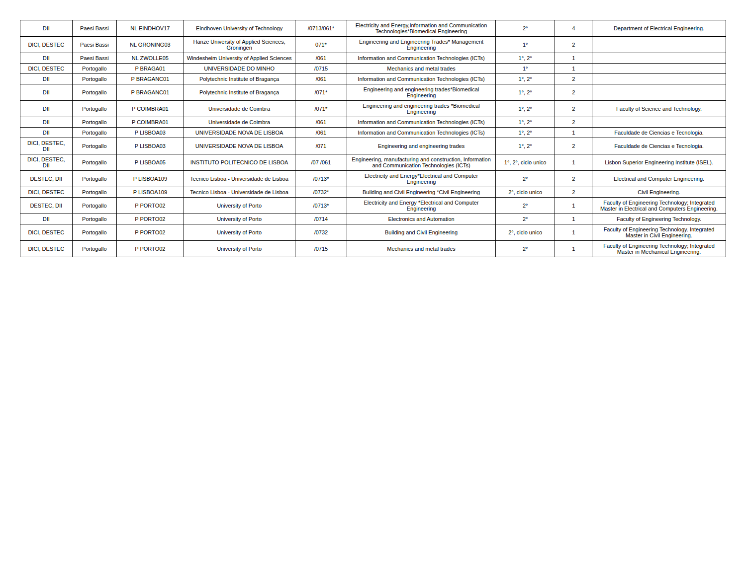| DII | Paesi Bassi | NL EINDHOV17 | Eindhoven University of Technology | /0713/061* | Electricity and Energy,Information and Communication Technologies*Biomedical Engineering | 2° | 4 | Department of Electrical Engineering. |
| DICI, DESTEC | Paesi Bassi | NL GRONING03 | Hanze University of Applied Sciences, Groningen | 071* | Engineering and Engineering Trades* Management Engineering | 1° | 2 | |
| DII | Paesi Bassi | NL ZWOLLE05 | Windesheim University of Applied Sciences | /061 | Information and Communication Technologies (ICTs) | 1°, 2° | 1 | |
| DICI, DESTEC | Portogallo | P BRAGA01 | UNIVERSIDADE DO MINHO | /0715 | Mechanics and metal trades | 1° | 1 | |
| DII | Portogallo | P BRAGANC01 | Polytechnic Institute of Bragança | /061 | Information and Communication Technologies (ICTs) | 1°, 2° | 2 | |
| DII | Portogallo | P BRAGANC01 | Polytechnic Institute of Bragança | /071* | Engineering and engineering trades*Biomedical Engineering | 1°, 2° | 2 | |
| DII | Portogallo | P COIMBRA01 | Universidade de Coimbra | /071* | Engineering and engineering trades *Biomedical Engineering | 1°, 2° | 2 | Faculty of Science and Technology. |
| DII | Portogallo | P COIMBRA01 | Universidade de Coimbra | /061 | Information and Communication Technologies (ICTs) | 1°, 2° | 2 | |
| DII | Portogallo | P LISBOA03 | UNIVERSIDADE NOVA DE LISBOA | /061 | Information and Communication Technologies (ICTs) | 1°, 2° | 1 | Faculdade de Ciencias e Tecnologia. |
| DICI, DESTEC, DII | Portogallo | P LISBOA03 | UNIVERSIDADE NOVA DE LISBOA | /071 | Engineering and engineering trades | 1°, 2° | 2 | Faculdade de Ciencias e Tecnologia. |
| DICI, DESTEC, DII | Portogallo | P LISBOA05 | INSTITUTO POLITECNICO DE LISBOA | /07 /061 | Engineering, manufacturing and construction, Information and Communication Technologies (ICTs) | 1°, 2°, ciclo unico | 1 | Lisbon Superior Engineering Institute (ISEL). |
| DESTEC, DII | Portogallo | P LISBOA109 | Tecnico Lisboa - Universidade de Lisboa | /0713* | Electricity and Energy*Electrical and Computer Engineering | 2° | 2 | Electrical and Computer Engineering. |
| DICI, DESTEC | Portogallo | P LISBOA109 | Tecnico Lisboa - Universidade de Lisboa | /0732* | Building and Civil Engineering *Civil Engineering | 2°, ciclo unico | 2 | Civil Engineering. |
| DESTEC, DII | Portogallo | P PORTO02 | University of Porto | /0713* | Electricity and Energy *Electrical and Computer Engineering | 2° | 1 | Faculty of Engineering Technology; Integrated Master in Electrical and Computers Engineering. |
| DII | Portogallo | P PORTO02 | University of Porto | /0714 | Electronics and Automation | 2° | 1 | Faculty of Engineering Technology. |
| DICI, DESTEC | Portogallo | P PORTO02 | University of Porto | /0732 | Building and Civil Engineering | 2°, ciclo unico | 1 | Faculty of Engineering Technology. Integrated Master in Civil Engineering. |
| DICI, DESTEC | Portogallo | P PORTO02 | University of Porto | /0715 | Mechanics and metal trades | 2° | 1 | Faculty of Engineering Technology; Integrated Master in Mechanical Engineering. |